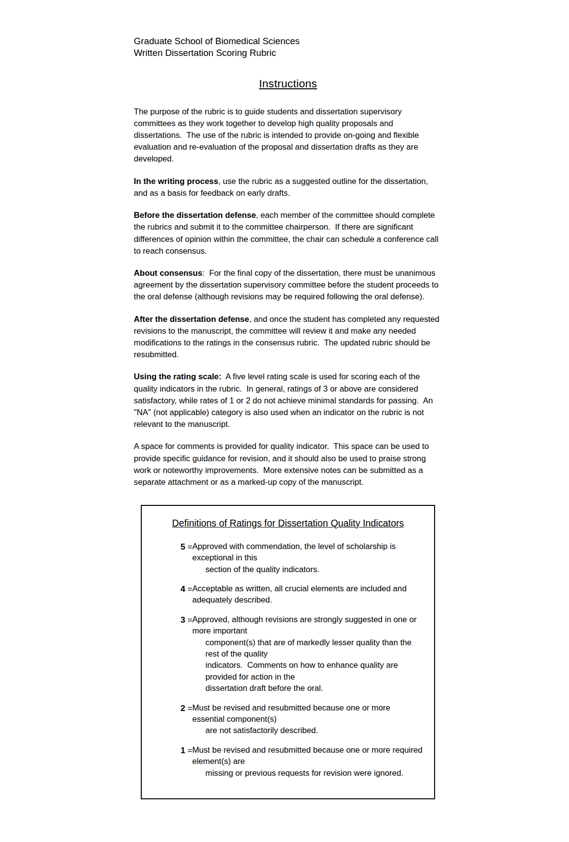Graduate School of Biomedical Sciences
Written Dissertation Scoring Rubric
Instructions
The purpose of the rubric is to guide students and dissertation supervisory committees as they work together to develop high quality proposals and dissertations. The use of the rubric is intended to provide on-going and flexible evaluation and re-evaluation of the proposal and dissertation drafts as they are developed.
In the writing process, use the rubric as a suggested outline for the dissertation, and as a basis for feedback on early drafts.
Before the dissertation defense, each member of the committee should complete the rubrics and submit it to the committee chairperson. If there are significant differences of opinion within the committee, the chair can schedule a conference call to reach consensus.
About consensus: For the final copy of the dissertation, there must be unanimous agreement by the dissertation supervisory committee before the student proceeds to the oral defense (although revisions may be required following the oral defense).
After the dissertation defense, and once the student has completed any requested revisions to the manuscript, the committee will review it and make any needed modifications to the ratings in the consensus rubric. The updated rubric should be resubmitted.
Using the rating scale: A five level rating scale is used for scoring each of the quality indicators in the rubric. In general, ratings of 3 or above are considered satisfactory, while rates of 1 or 2 do not achieve minimal standards for passing. An "NA" (not applicable) category is also used when an indicator on the rubric is not relevant to the manuscript.
A space for comments is provided for quality indicator. This space can be used to provide specific guidance for revision, and it should also be used to praise strong work or noteworthy improvements. More extensive notes can be submitted as a separate attachment or as a marked-up copy of the manuscript.
Definitions of Ratings for Dissertation Quality Indicators
| 5 = | Approved with commendation, the level of scholarship is exceptional in this section of the quality indicators. |
| 4 = | Acceptable as written, all crucial elements are included and adequately described. |
| 3 = | Approved, although revisions are strongly suggested in one or more important component(s) that are of markedly lesser quality than the rest of the quality indicators. Comments on how to enhance quality are provided for action in the dissertation draft before the oral. |
| 2 = | Must be revised and resubmitted because one or more essential component(s) are not satisfactorily described. |
| 1 = | Must be revised and resubmitted because one or more required element(s) are missing or previous requests for revision were ignored. |